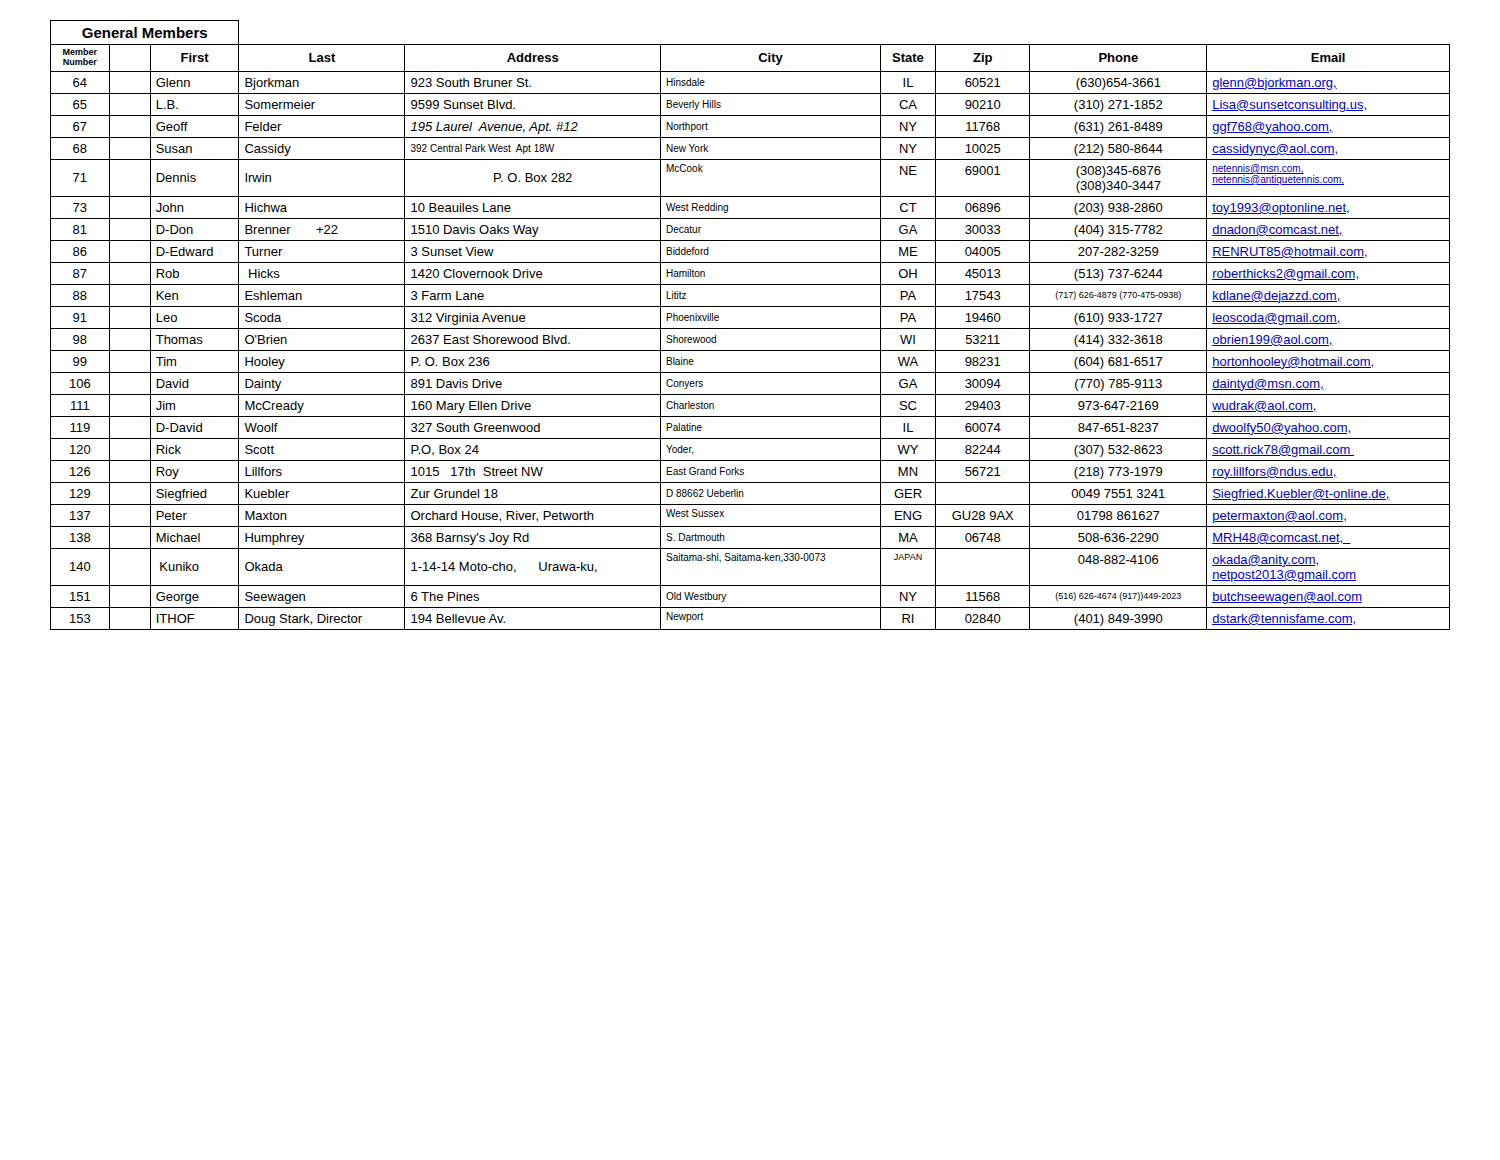| General Members | | | | | | | |
| Member Number | | First | Last | Address | City | State | Zip | Phone | Email |
| 64 | | Glenn | Bjorkman | 923 South Bruner St. | Hinsdale | IL | 60521 | (630)654-3661 | glenn@bjorkman.org, |
| 65 | | L.B. | Somermeier | 9599 Sunset Blvd. | Beverly Hills | CA | 90210 | (310) 271-1852 | Lisa@sunsetconsulting.us, |
| 67 | | Geoff | Felder | 195 Laurel Avenue, Apt. #12 | Northport | NY | 11768 | (631) 261-8489 | ggf768@yahoo.com, |
| 68 | | Susan | Cassidy | 392 Central Park West Apt 18W | New York | NY | 10025 | (212) 580-8644 | cassidynyc@aol.com, |
| 71 | | Dennis | Irwin | P. O. Box 282 | McCook | NE | 69001 | (308)345-6876 (308)340-3447 | netennis@msn.com, netennis@antiquetennis.com, |
| 73 | | John | Hichwa | 10 Beauiles Lane | West Redding | CT | 06896 | (203) 938-2860 | toy1993@optonline.net, |
| 81 | | D-Don | Brenner +22 | 1510 Davis Oaks Way | Decatur | GA | 30033 | (404) 315-7782 | dnadon@comcast.net, |
| 86 | | D-Edward | Turner | 3 Sunset View | Biddeford | ME | 04005 | 207-282-3259 | RENRUT85@hotmail.com, |
| 87 | | Rob | Hicks | 1420 Clovernook Drive | Hamilton | OH | 45013 | (513) 737-6244 | roberthicks2@gmail.com, |
| 88 | | Ken | Eshleman | 3 Farm Lane | Lititz | PA | 17543 | (717) 626-4879 (770-475-0938) | kdlane@dejazzd.com, |
| 91 | | Leo | Scoda | 312 Virginia Avenue | Phoenixville | PA | 19460 | (610) 933-1727 | leoscoda@gmail.com, |
| 98 | | Thomas | O'Brien | 2637 East Shorewood Blvd. | Shorewood | WI | 53211 | (414) 332-3618 | obrien199@aol.com, |
| 99 | | Tim | Hooley | P. O. Box 236 | Blaine | WA | 98231 | (604) 681-6517 | hortonhooley@hotmail.com, |
| 106 | | David | Dainty | 891 Davis Drive | Conyers | GA | 30094 | (770) 785-9113 | daintyd@msn.com, |
| 111 | | Jim | McCready | 160 Mary Ellen Drive | Charleston | SC | 29403 | 973-647-2169 | wudrak@aol.com, |
| 119 | | D-David | Woolf | 327 South Greenwood | Palatine | IL | 60074 | 847-651-8237 | dwoolfy50@yahoo.com, |
| 120 | | Rick | Scott | P.O, Box 24 | Yoder, | WY | 82244 | (307) 532-8623 | scott.rick78@gmail.com |
| 126 | | Roy | Lillfors | 1015 17th Street NW | East Grand Forks | MN | 56721 | (218) 773-1979 | roy.lillfors@ndus.edu, |
| 129 | | Siegfried | Kuebler | Zur Grundel 18 | D 88662 Ueberlin | GER | | 0049 7551 3241 | Siegfried.Kuebler@t-online.de, |
| 137 | | Peter | Maxton | Orchard House, River, Petworth | West Sussex | ENG | GU28 9AX | 01798 861627 | petermaxton@aol.com, |
| 138 | | Michael | Humphrey | 368 Barnsy's Joy Rd | S. Dartmouth | MA | 06748 | 508-636-2290 | MRH48@comcast.net, |
| 140 | | Kuniko | Okada | 1-14-14 Moto-cho, Urawa-ku, | Saitama-shi, Saitama-ken,330-0073 | JAPAN | | 048-882-4106 | okada@anity.com, netpost2013@gmail.com |
| 151 | | George | Seewagen | 6 The Pines | Old Westbury | NY | 11568 | (516) 626-4674 (917))449-2023 | butchseewagen@aol.com |
| 153 | | ITHOF | Doug Stark, Director | 194 Bellevue Av. | Newport | RI | 02840 | (401) 849-3990 | dstark@tennisfame.com, |